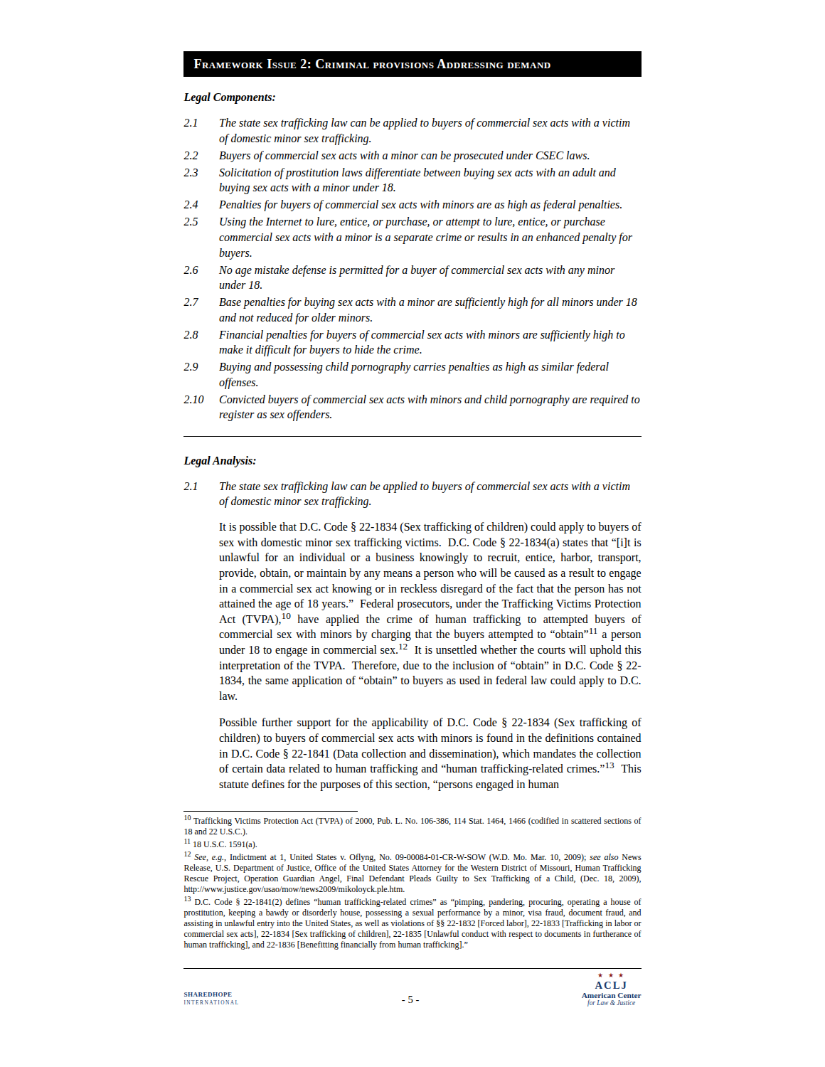Framework Issue 2: Criminal provisions Addressing demand
Legal Components:
2.1
The state sex trafficking law can be applied to buyers of commercial sex acts with a victim of domestic minor sex trafficking.
2.2
Buyers of commercial sex acts with a minor can be prosecuted under CSEC laws.
2.3
Solicitation of prostitution laws differentiate between buying sex acts with an adult and buying sex acts with a minor under 18.
2.4
Penalties for buyers of commercial sex acts with minors are as high as federal penalties.
2.5
Using the Internet to lure, entice, or purchase, or attempt to lure, entice, or purchase commercial sex acts with a minor is a separate crime or results in an enhanced penalty for buyers.
2.6
No age mistake defense is permitted for a buyer of commercial sex acts with any minor under 18.
2.7
Base penalties for buying sex acts with a minor are sufficiently high for all minors under 18 and not reduced for older minors.
2.8
Financial penalties for buyers of commercial sex acts with minors are sufficiently high to make it difficult for buyers to hide the crime.
2.9
Buying and possessing child pornography carries penalties as high as similar federal offenses.
2.10
Convicted buyers of commercial sex acts with minors and child pornography are required to register as sex offenders.
Legal Analysis:
2.1
The state sex trafficking law can be applied to buyers of commercial sex acts with a victim of domestic minor sex trafficking.
It is possible that D.C. Code § 22-1834 (Sex trafficking of children) could apply to buyers of sex with domestic minor sex trafficking victims. D.C. Code § 22-1834(a) states that “[i]t is unlawful for an individual or a business knowingly to recruit, entice, harbor, transport, provide, obtain, or maintain by any means a person who will be caused as a result to engage in a commercial sex act knowing or in reckless disregard of the fact that the person has not attained the age of 18 years.” Federal prosecutors, under the Trafficking Victims Protection Act (TVPA),10 have applied the crime of human trafficking to attempted buyers of commercial sex with minors by charging that the buyers attempted to “obtain”11 a person under 18 to engage in commercial sex.12 It is unsettled whether the courts will uphold this interpretation of the TVPA. Therefore, due to the inclusion of “obtain” in D.C. Code § 22-1834, the same application of “obtain” to buyers as used in federal law could apply to D.C. law.
Possible further support for the applicability of D.C. Code § 22-1834 (Sex trafficking of children) to buyers of commercial sex acts with minors is found in the definitions contained in D.C. Code § 22-1841 (Data collection and dissemination), which mandates the collection of certain data related to human trafficking and “human trafficking-related crimes.”13 This statute defines for the purposes of this section, “persons engaged in human
10 Trafficking Victims Protection Act (TVPA) of 2000, Pub. L. No. 106-386, 114 Stat. 1464, 1466 (codified in scattered sections of 18 and 22 U.S.C.).
11 18 U.S.C. 1591(a).
12 See, e.g., Indictment at 1, United States v. Oflyng, No. 09-00084-01-CR-W-SOW (W.D. Mo. Mar. 10, 2009); see also News Release, U.S. Department of Justice, Office of the United States Attorney for the Western District of Missouri, Human Trafficking Rescue Project, Operation Guardian Angel, Final Defendant Pleads Guilty to Sex Trafficking of a Child, (Dec. 18, 2009), http://www.justice.gov/usao/mow/news2009/mikoloyck.ple.htm.
13 D.C. Code § 22-1841(2) defines “human trafficking-related crimes” as “pimping, pandering, procuring, operating a house of prostitution, keeping a bawdy or disorderly house, possessing a sexual performance by a minor, visa fraud, document fraud, and assisting in unlawful entry into the United States, as well as violations of §§ 22-1832 [Forced labor], 22-1833 [Trafficking in labor or commercial sex acts], 22-1834 [Sex trafficking of children], 22-1835 [Unlawful conduct with respect to documents in furtherance of human trafficking], and 22-1836 [Benefitting financially from human trafficking].”
sharedhopeINTERNATIONAL
- 5 -
★ ★ ★ ACLJ American Center for Law & Justice